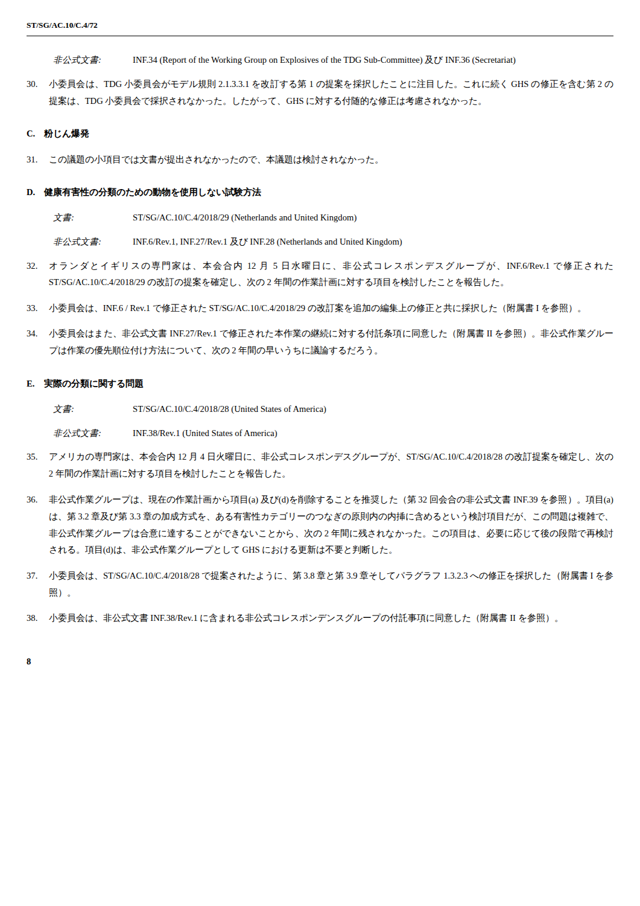ST/SG/AC.10/C.4/72
非公式文書:
INF.34 (Report of the Working Group on Explosives of the TDG Sub-Committee) 及び INF.36 (Secretariat)
30.
小委員会は、TDG 小委員会がモデル規則 2.1.3.3.1 を改訂する第 1 の提案を採択したことに注目した。これに続く GHS の修正を含む第 2 の提案は、TDG 小委員会で採択されなかった。したがって、GHS に対する付随的な修正は考慮されなかった。
C. 粉じん爆発
31.
この議題の小項目では文書が提出されなかったので、本議題は検討されなかった。
D. 健康有害性の分類のための動物を使用しない試験方法
文書:
ST/SG/AC.10/C.4/2018/29 (Netherlands and United Kingdom)
非公式文書:
INF.6/Rev.1, INF.27/Rev.1 及び INF.28 (Netherlands and United Kingdom)
32.
オランダとイギリスの専門家は、本会合内 12 月 5 日水曜日に、非公式コレスポンデスグループが、INF.6/Rev.1 で修正された ST/SG/AC.10/C.4/2018/29 の改訂の提案を確定し、次の 2 年間の作業計画に対する項目を検討したことを報告した。
33.
小委員会は、INF.6 / Rev.1 で修正された ST/SG/AC.10/C.4/2018/29 の改訂案を追加の編集上の修正と共に採択した（附属書 I を参照）。
34.
小委員会はまた、非公式文書 INF.27/Rev.1 で修正された本作業の継続に対する付託条項に同意した（附属書 II を参照）。非公式作業グループは作業の優先順位付け方法について、次の 2 年間の早いうちに議論するだろう。
E. 実際の分類に関する問題
文書:
ST/SG/AC.10/C.4/2018/28 (United States of America)
非公式文書:
INF.38/Rev.1 (United States of America)
35.
アメリカの専門家は、本会合内 12 月 4 日火曜日に、非公式コレスポンデスグループが、ST/SG/AC.10/C.4/2018/28 の改訂提案を確定し、次の 2 年間の作業計画に対する項目を検討したことを報告した。
36.
非公式作業グループは、現在の作業計画から項目(a) 及び(d)を削除することを推奨した（第 32 回会合の非公式文書 INF.39 を参照）。項目(a)は、第 3.2 章及び第 3.3 章の加成方式を、ある有害性カテゴリーのつなぎの原則内の内挿に含めるという検討項目だが、この問題は複雑で、非公式作業グループは合意に達することができないことから、次の 2 年間に残されなかった。この項目は、必要に応じて後の段階で再検討される。項目(d)は、非公式作業グループとして GHS における更新は不要と判断した。
37.
小委員会は、ST/SG/AC.10/C.4/2018/28 で提案されたように、第 3.8 章と第 3.9 章そしてパラグラフ 1.3.2.3 への修正を採択した（附属書 I を参照）。
38.
小委員会は、非公式文書 INF.38/Rev.1 に含まれる非公式コレスポンデンスグループの付託事項に同意した（附属書 II を参照）。
8